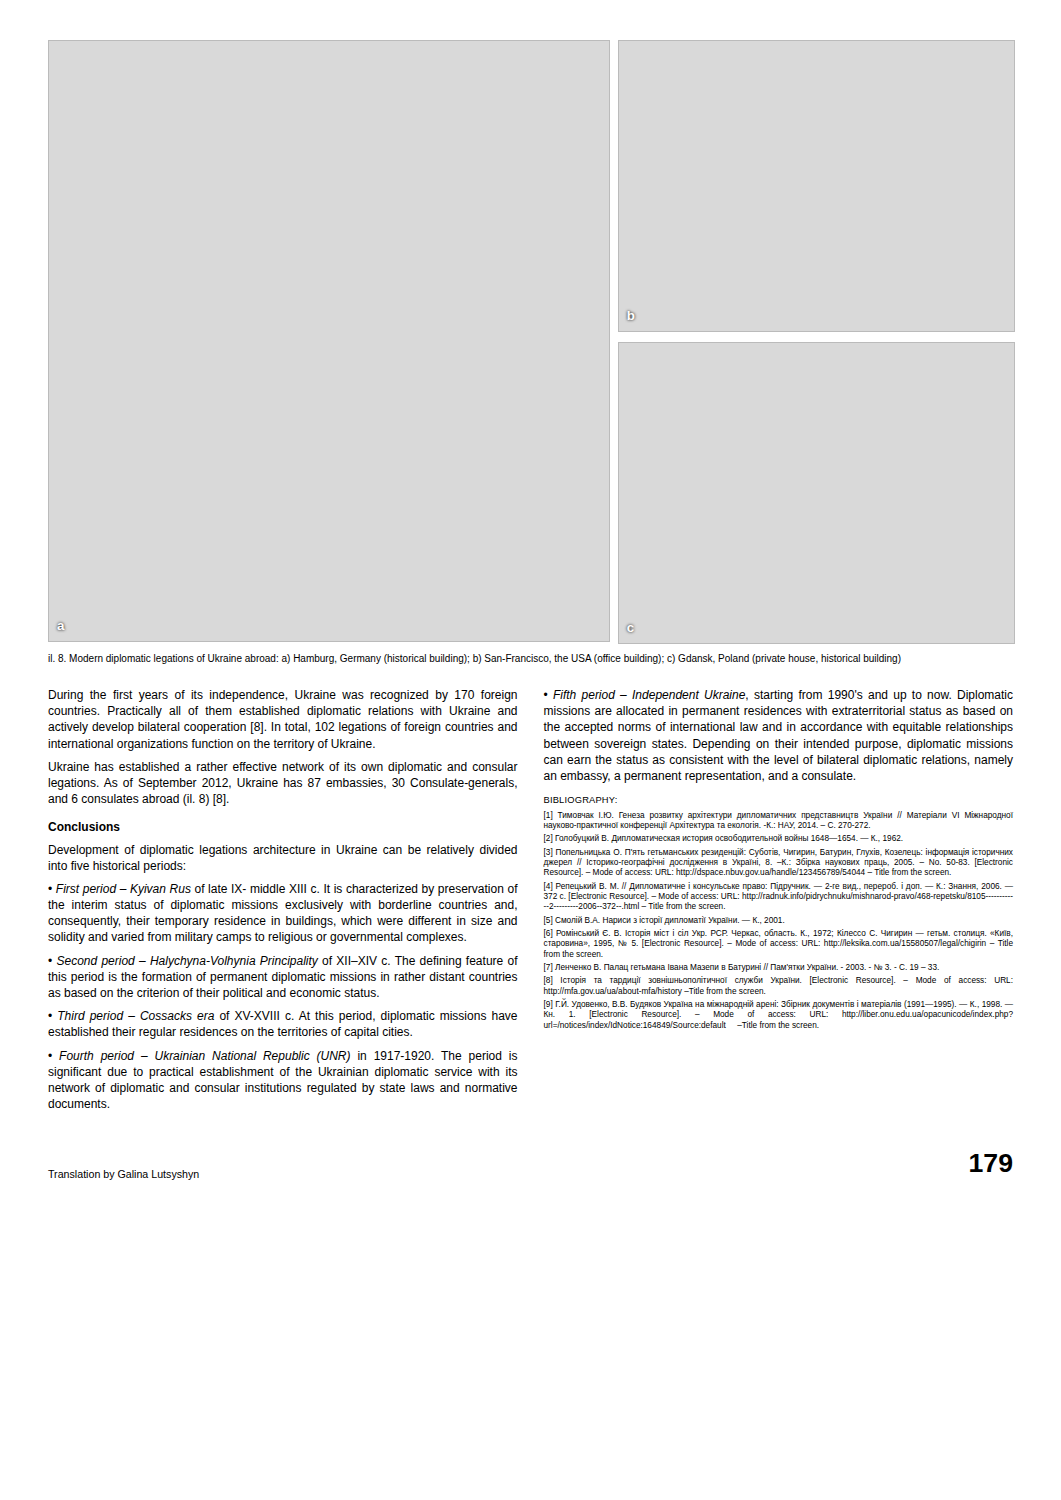a
b
c
il. 8. Modern diplomatic legations of Ukraine abroad: a) Hamburg, Germany (historical building); b) San-Francisco, the USA (office building); c) Gdansk, Poland (private house, historical building)
During the first years of its independence, Ukraine was recognized by 170 foreign countries. Practically all of them established diplomatic relations with Ukraine and actively develop bilateral cooperation [8]. In total, 102 legations of foreign countries and international organizations function on the territory of Ukraine.
Ukraine has established a rather effective network of its own diplomatic and consular legations. As of September 2012, Ukraine has 87 embassies, 30 Consulate-generals, and 6 consulates abroad (il. 8) [8].
Conclusions
Development of diplomatic legations architecture in Ukraine can be relatively divided into five historical periods:
• First period – Kyivan Rus of late IX- middle XIII c. It is characterized by preservation of the interim status of diplomatic missions exclusively with borderline countries and, consequently, their temporary residence in buildings, which were different in size and solidity and varied from military camps to religious or governmental complexes.
• Second period – Halychyna-Volhynia Principality of XII–XIV c. The defining feature of this period is the formation of permanent diplomatic missions in rather distant countries as based on the criterion of their political and economic status.
• Third period – Cossacks era of XV-XVIII c. At this period, diplomatic missions have established their regular residences on the territories of capital cities.
• Fourth period – Ukrainian National Republic (UNR) in 1917-1920. The period is significant due to practical establishment of the Ukrainian diplomatic service with its network of diplomatic and consular institutions regulated by state laws and normative documents.
• Fifth period – Independent Ukraine, starting from 1990's and up to now. Diplomatic missions are allocated in permanent residences with extraterritorial status as based on the accepted norms of international law and in accordance with equitable relationships between sovereign states. Depending on their intended purpose, diplomatic missions can earn the status as consistent with the level of bilateral diplomatic relations, namely an embassy, a permanent representation, and a consulate.
BIBLIOGRAPHY:
[1] Тимовчак І.Ю. Генеза розвитку архітектури дипломатичних представництв України // Матеріали VI Міжнародної науково-практичної конференції Архітектура та екологія. -К.: НАУ, 2014. – С. 270-272.
[2] Голобуцкий В. Дипломатическая история освободительной войны 1648—1654. — К., 1962.
[3] Попельницька О. П'ять гетьманських резиденцій: Суботів, Чигирин, Батурин, Глухів, Козелець: інформація історичних джерел // Історико-географічні дослідження в Україні, 8. –К.: Збірка наукових праць, 2005. – No. 50-83. [Electronic Resource]. – Mode of access: URL: http://dspace.nbuv.gov.ua/handle/123456789/54044 – Title from the screen.
[4] Репецький В. М. // Дипломатичне і консульське право: Підручник. — 2-ге вид., перероб. і доп. — К.: Знання, 2006. — 372 с. [Electronic Resource]. – Mode of access: URL: http://radnuk.info/pidrychnuku/mishnarod-pravo/468-repetsku/8105------------2---------2006--372--.html – Title from the screen.
[5] Смолій В.А. Нариси з історії дипломатії України. — К., 2001.
[6] Ромінський Є. В. Історія міст і сіл Укр. РСР. Черкас, область. К., 1972; Кілессо С. Чигирин — гетьм. столиця. «Київ, старовина», 1995, № 5. [Electronic Resource]. – Mode of access: URL: http://leksika.com.ua/15580507/legal/chigirin – Title from the screen.
[7] Ленченко В. Палац гетьмана Івана Мазепи в Батурині // Пам'ятки України. - 2003. - № 3. - С. 19 – 33.
[8] Історія та тардиції зовнішньополітичної служби України. [Electronic Resource]. – Mode of access: URL: http://mfa.gov.ua/ua/about-mfa/history –Title from the screen.
[9] Г.Й. Удовенко, В.В. Будяков Україна на міжнародній арені: Збірник документів і матеріалів (1991—1995). — К., 1998. — Кн. 1. [Electronic Resource]. – Mode of access: URL: http://liber.onu.edu.ua/opacunicode/index.php?url=/notices/index/IdNotice:164849/Source:default –Title from the screen.
Translation by Galina Lutsyshyn
179